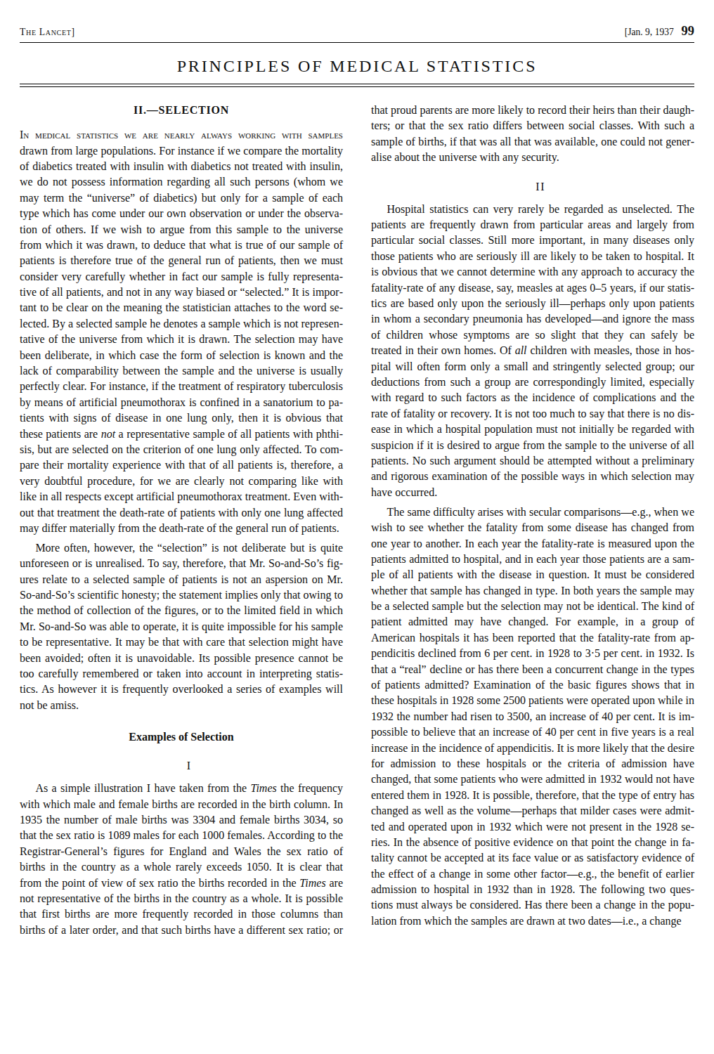The Lancet] [Jan. 9, 1937 99
PRINCIPLES OF MEDICAL STATISTICS
II.—SELECTION
In medical statistics we are nearly always working with samples drawn from large populations. For instance if we compare the mortality of diabetics treated with insulin with diabetics not treated with insulin, we do not possess information regarding all such persons (whom we may term the “universe” of diabetics) but only for a sample of each type which has come under our own observation or under the observation of others. If we wish to argue from this sample to the universe from which it was drawn, to deduce that what is true of our sample of patients is therefore true of the general run of patients, then we must consider very carefully whether in fact our sample is fully representative of all patients, and not in any way biased or “selected.” It is important to be clear on the meaning the statistician attaches to the word selected. By a selected sample he denotes a sample which is not representative of the universe from which it is drawn. The selection may have been deliberate, in which case the form of selection is known and the lack of comparability between the sample and the universe is usually perfectly clear. For instance, if the treatment of respiratory tuberculosis by means of artificial pneumothorax is confined in a sanatorium to patients with signs of disease in one lung only, then it is obvious that these patients are not a representative sample of all patients with phthisis, but are selected on the criterion of one lung only affected. To compare their mortality experience with that of all patients is, therefore, a very doubtful procedure, for we are clearly not comparing like with like in all respects except artificial pneumothorax treatment. Even without that treatment the death-rate of patients with only one lung affected may differ materially from the death-rate of the general run of patients.
More often, however, the “selection” is not deliberate but is quite unforeseen or is unrealised. To say, therefore, that Mr. So-and-So’s figures relate to a selected sample of patients is not an aspersion on Mr. So-and-So’s scientific honesty; the statement implies only that owing to the method of collection of the figures, or to the limited field in which Mr. So-and-So was able to operate, it is quite impossible for his sample to be representative. It may be that with care that selection might have been avoided; often it is unavoidable. Its possible presence cannot be too carefully remembered or taken into account in interpreting statistics. As however it is frequently overlooked a series of examples will not be amiss.
Examples of Selection
I
As a simple illustration I have taken from the Times the frequency with which male and female births are recorded in the birth column. In 1935 the number of male births was 3304 and female births 3034, so that the sex ratio is 1089 males for each 1000 females. According to the Registrar-General’s figures for England and Wales the sex ratio of births in the country as a whole rarely exceeds 1050. It is clear that from the point of view of sex ratio the births recorded in the Times are not representative of the births in the country as a whole. It is possible that first births are more frequently recorded in those columns than births of a later order, and that such births have a different sex ratio; or that proud parents are more likely to record their heirs than their daughters; or that the sex ratio differs between social classes. With such a sample of births, if that was all that was available, one could not generalise about the universe with any security.
II
Hospital statistics can very rarely be regarded as unselected. The patients are frequently drawn from particular areas and largely from particular social classes. Still more important, in many diseases only those patients who are seriously ill are likely to be taken to hospital. It is obvious that we cannot determine with any approach to accuracy the fatality-rate of any disease, say, measles at ages 0–5 years, if our statistics are based only upon the seriously ill—perhaps only upon patients in whom a secondary pneumonia has developed—and ignore the mass of children whose symptoms are so slight that they can safely be treated in their own homes. Of all children with measles, those in hospital will often form only a small and stringently selected group; our deductions from such a group are correspondingly limited, especially with regard to such factors as the incidence of complications and the rate of fatality or recovery. It is not too much to say that there is no disease in which a hospital population must not initially be regarded with suspicion if it is desired to argue from the sample to the universe of all patients. No such argument should be attempted without a preliminary and rigorous examination of the possible ways in which selection may have occurred.
The same difficulty arises with secular comparisons—e.g., when we wish to see whether the fatality from some disease has changed from one year to another. In each year the fatality-rate is measured upon the patients admitted to hospital, and in each year those patients are a sample of all patients with the disease in question. It must be considered whether that sample has changed in type. In both years the sample may be a selected sample but the selection may not be identical. The kind of patient admitted may have changed. For example, in a group of American hospitals it has been reported that the fatality-rate from appendicitis declined from 6 per cent. in 1928 to 3·5 per cent. in 1932. Is that a “real” decline or has there been a concurrent change in the types of patients admitted? Examination of the basic figures shows that in these hospitals in 1928 some 2500 patients were operated upon while in 1932 the number had risen to 3500, an increase of 40 per cent. It is impossible to believe that an increase of 40 per cent in five years is a real increase in the incidence of appendicitis. It is more likely that the desire for admission to these hospitals or the criteria of admission have changed, that some patients who were admitted in 1932 would not have entered them in 1928. It is possible, therefore, that the type of entry has changed as well as the volume—perhaps that milder cases were admitted and operated upon in 1932 which were not present in the 1928 series. In the absence of positive evidence on that point the change in fatality cannot be accepted at its face value or as satisfactory evidence of the effect of a change in some other factor—e.g., the benefit of earlier admission to hospital in 1932 than in 1928. The following two questions must always be considered. Has there been a change in the population from which the samples are drawn at two dates—i.e., a change